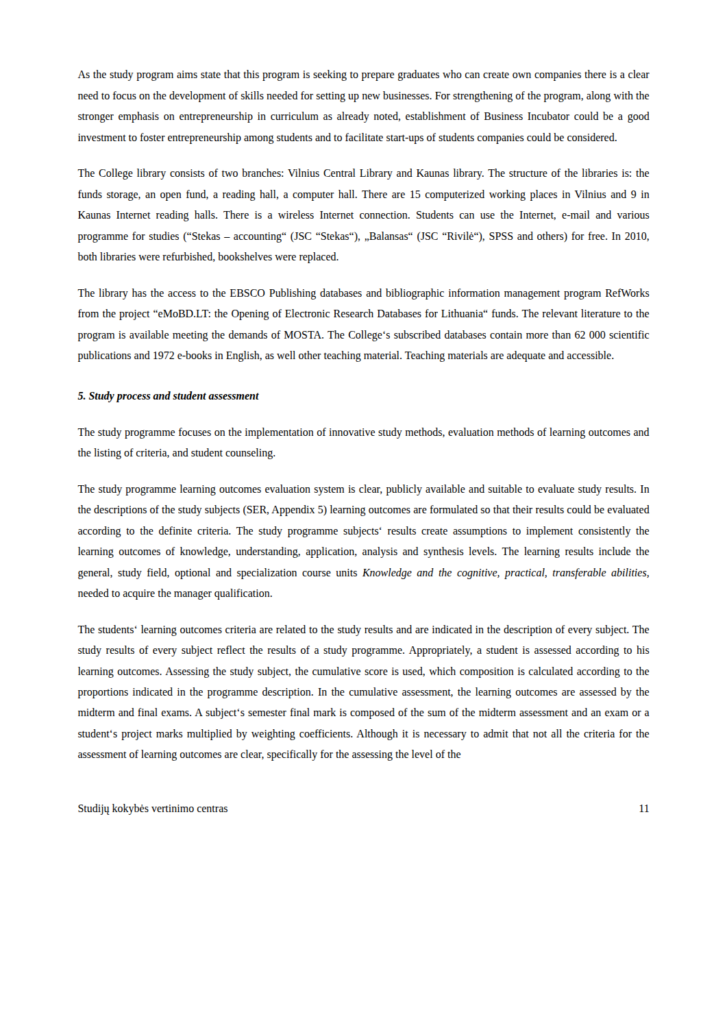As the study program aims state that this program is seeking to prepare graduates who can create own companies there is a clear need to focus on the development of skills needed for setting up new businesses. For strengthening of the program, along with the stronger emphasis on entrepreneurship in curriculum as already noted, establishment of Business Incubator could be a good investment to foster entrepreneurship among students and to facilitate start-ups of students companies could be considered.
The College library consists of two branches: Vilnius Central Library and Kaunas library. The structure of the libraries is: the funds storage, an open fund, a reading hall, a computer hall. There are 15 computerized working places in Vilnius and 9 in Kaunas Internet reading halls. There is a wireless Internet connection. Students can use the Internet, e-mail and various programme for studies (“Stekas – accounting“ (JSC “Stekas“), „Balansas“ (JSC “Rivilė“), SPSS and others) for free. In 2010, both libraries were refurbished, bookshelves were replaced.
The library has the access to the EBSCO Publishing databases and bibliographic information management program RefWorks from the project “eMoBD.LT: the Opening of Electronic Research Databases for Lithuania“ funds. The relevant literature to the program is available meeting the demands of MOSTA. The College‘s subscribed databases contain more than 62 000 scientific publications and 1972 e-books in English, as well other teaching material. Teaching materials are adequate and accessible.
5. Study process and student assessment
The study programme focuses on the implementation of innovative study methods, evaluation methods of learning outcomes and the listing of criteria, and student counseling.
The study programme learning outcomes evaluation system is clear, publicly available and suitable to evaluate study results. In the descriptions of the study subjects (SER, Appendix 5) learning outcomes are formulated so that their results could be evaluated according to the definite criteria. The study programme subjects‘ results create assumptions to implement consistently the learning outcomes of knowledge, understanding, application, analysis and synthesis levels. The learning results include the general, study field, optional and specialization course units Knowledge and the cognitive, practical, transferable abilities, needed to acquire the manager qualification.
The students‘ learning outcomes criteria are related to the study results and are indicated in the description of every subject. The study results of every subject reflect the results of a study programme. Appropriately, a student is assessed according to his learning outcomes. Assessing the study subject, the cumulative score is used, which composition is calculated according to the proportions indicated in the programme description. In the cumulative assessment, the learning outcomes are assessed by the midterm and final exams. A subject‘s semester final mark is composed of the sum of the midterm assessment and an exam or a student‘s project marks multiplied by weighting coefficients. Although it is necessary to admit that not all the criteria for the assessment of learning outcomes are clear, specifically for the assessing the level of the
Studijų kokybės vertinimo centras 11